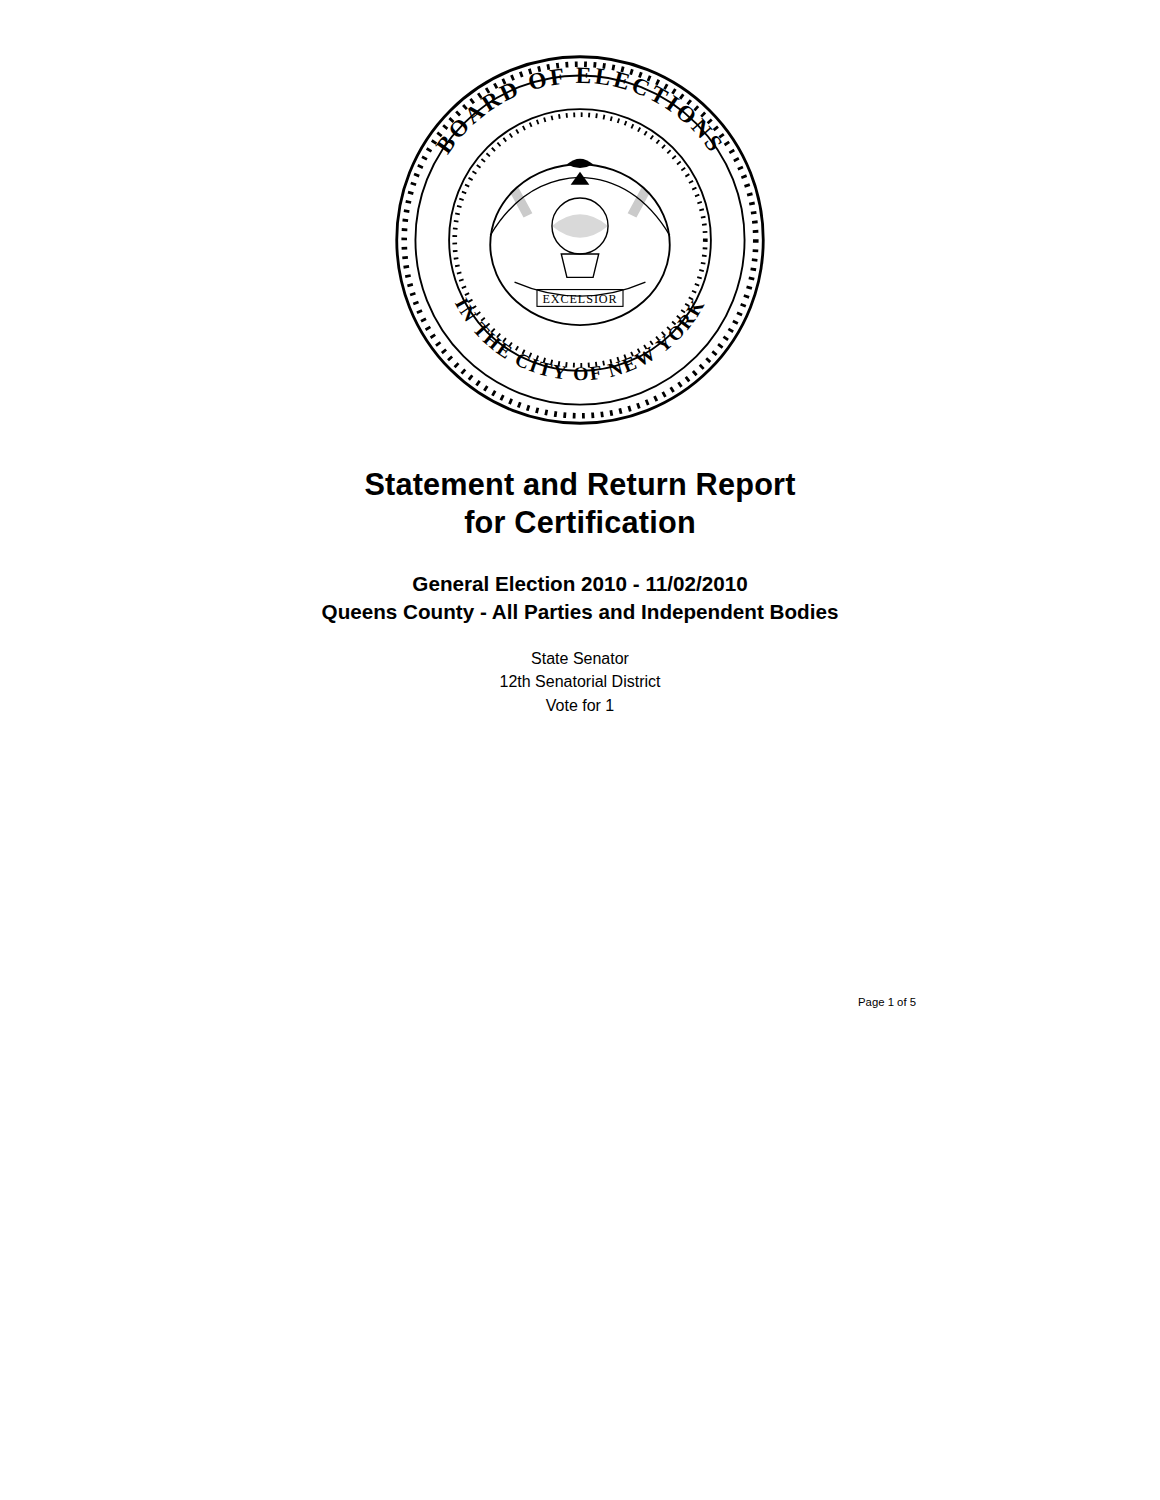Statement and Return Report
for Certification
General Election 2010 - 11/02/2010
Queens County - All Parties and Independent Bodies
State Senator
12th Senatorial District
Vote for 1
Page 1 of 5